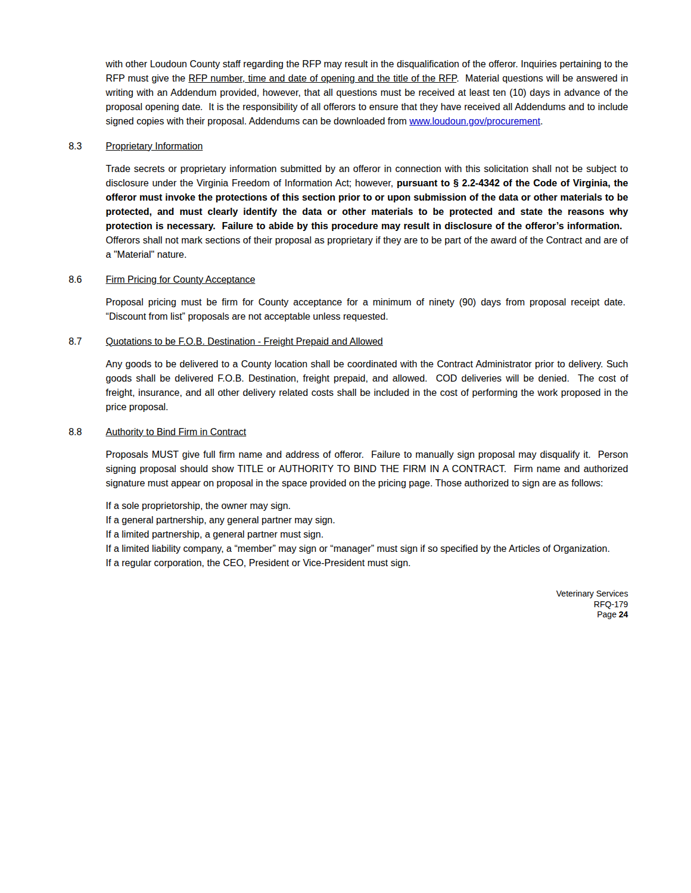with other Loudoun County staff regarding the RFP may result in the disqualification of the offeror. Inquiries pertaining to the RFP must give the RFP number, time and date of opening and the title of the RFP. Material questions will be answered in writing with an Addendum provided, however, that all questions must be received at least ten (10) days in advance of the proposal opening date. It is the responsibility of all offerors to ensure that they have received all Addendums and to include signed copies with their proposal. Addendums can be downloaded from www.loudoun.gov/procurement.
8.3 Proprietary Information
Trade secrets or proprietary information submitted by an offeror in connection with this solicitation shall not be subject to disclosure under the Virginia Freedom of Information Act; however, pursuant to § 2.2-4342 of the Code of Virginia, the offeror must invoke the protections of this section prior to or upon submission of the data or other materials to be protected, and must clearly identify the data or other materials to be protected and state the reasons why protection is necessary. Failure to abide by this procedure may result in disclosure of the offeror’s information. Offerors shall not mark sections of their proposal as proprietary if they are to be part of the award of the Contract and are of a "Material" nature.
8.6 Firm Pricing for County Acceptance
Proposal pricing must be firm for County acceptance for a minimum of ninety (90) days from proposal receipt date. “Discount from list” proposals are not acceptable unless requested.
8.7 Quotations to be F.O.B. Destination - Freight Prepaid and Allowed
Any goods to be delivered to a County location shall be coordinated with the Contract Administrator prior to delivery. Such goods shall be delivered F.O.B. Destination, freight prepaid, and allowed. COD deliveries will be denied. The cost of freight, insurance, and all other delivery related costs shall be included in the cost of performing the work proposed in the price proposal.
8.8 Authority to Bind Firm in Contract
Proposals MUST give full firm name and address of offeror. Failure to manually sign proposal may disqualify it. Person signing proposal should show TITLE or AUTHORITY TO BIND THE FIRM IN A CONTRACT. Firm name and authorized signature must appear on proposal in the space provided on the pricing page. Those authorized to sign are as follows:
If a sole proprietorship, the owner may sign.
If a general partnership, any general partner may sign.
If a limited partnership, a general partner must sign.
If a limited liability company, a “member” may sign or “manager” must sign if so specified by the Articles of Organization.
If a regular corporation, the CEO, President or Vice-President must sign.
Veterinary Services
RFQ-179
Page 24